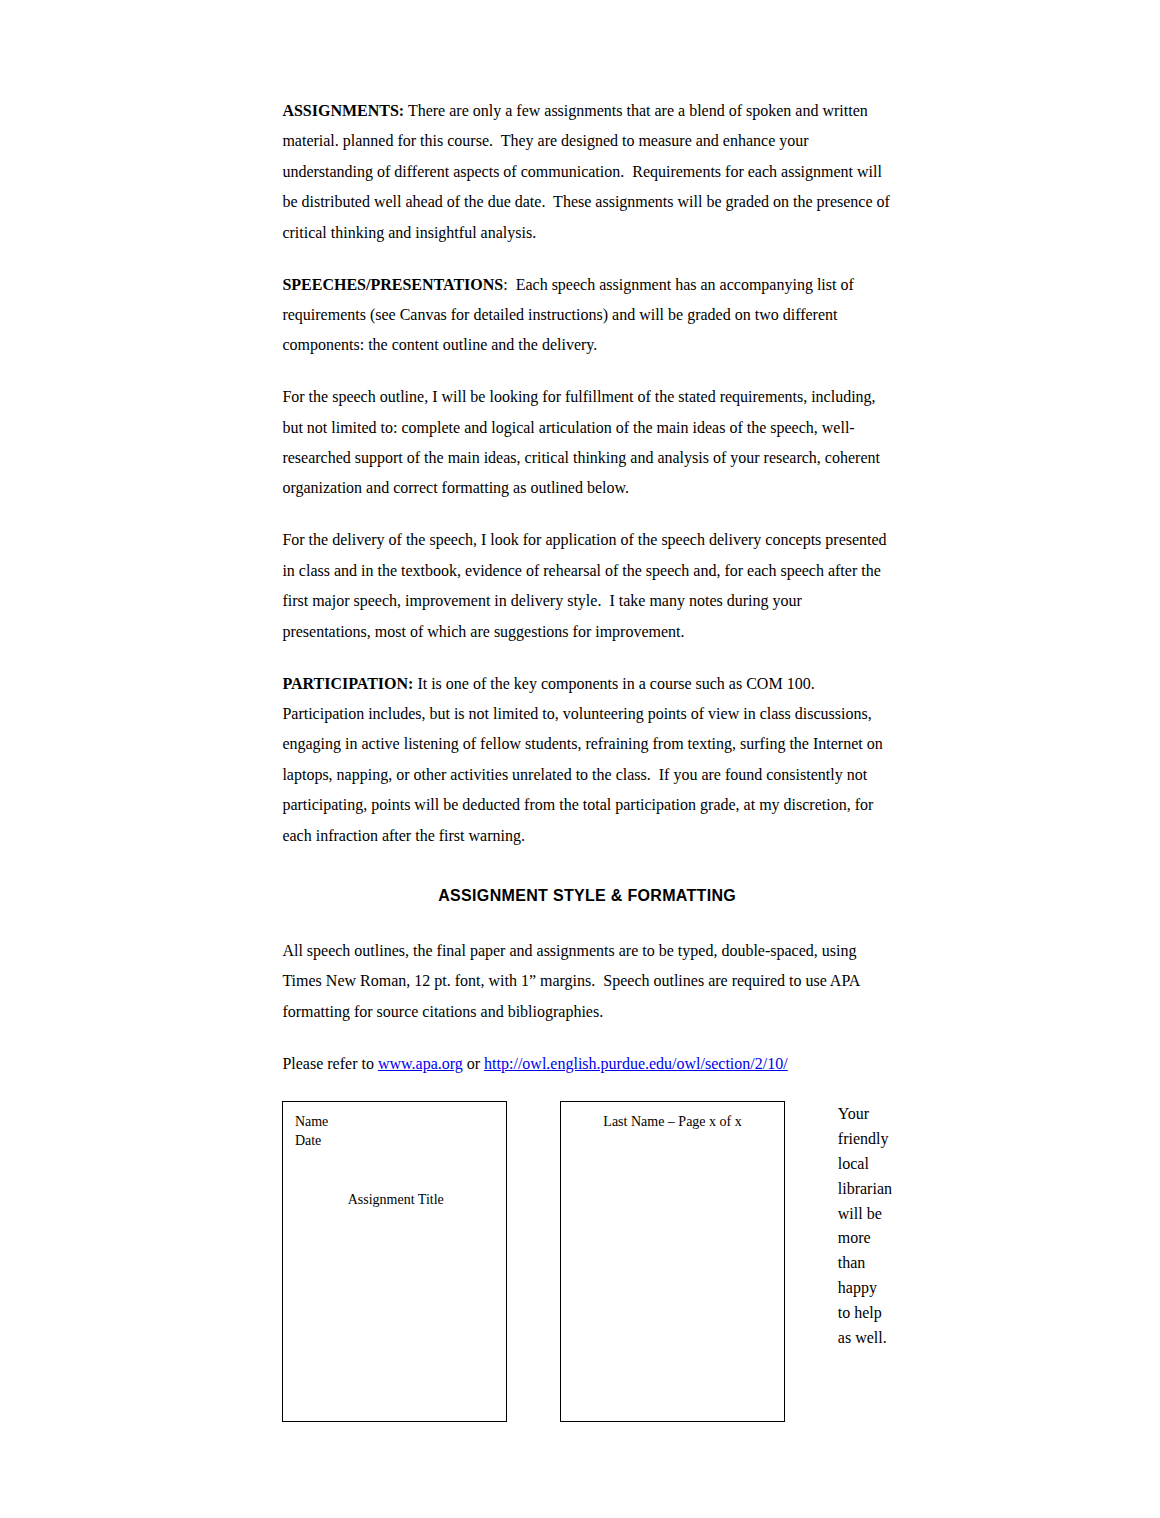ASSIGNMENTS: There are only a few assignments that are a blend of spoken and written material. planned for this course. They are designed to measure and enhance your understanding of different aspects of communication. Requirements for each assignment will be distributed well ahead of the due date. These assignments will be graded on the presence of critical thinking and insightful analysis.
SPEECHES/PRESENTATIONS: Each speech assignment has an accompanying list of requirements (see Canvas for detailed instructions) and will be graded on two different components: the content outline and the delivery.
For the speech outline, I will be looking for fulfillment of the stated requirements, including, but not limited to: complete and logical articulation of the main ideas of the speech, well-researched support of the main ideas, critical thinking and analysis of your research, coherent organization and correct formatting as outlined below.
For the delivery of the speech, I look for application of the speech delivery concepts presented in class and in the textbook, evidence of rehearsal of the speech and, for each speech after the first major speech, improvement in delivery style. I take many notes during your presentations, most of which are suggestions for improvement.
PARTICIPATION: It is one of the key components in a course such as COM 100. Participation includes, but is not limited to, volunteering points of view in class discussions, engaging in active listening of fellow students, refraining from texting, surfing the Internet on laptops, napping, or other activities unrelated to the class. If you are found consistently not participating, points will be deducted from the total participation grade, at my discretion, for each infraction after the first warning.
ASSIGNMENT STYLE & FORMATTING
All speech outlines, the final paper and assignments are to be typed, double-spaced, using Times New Roman, 12 pt. font, with 1” margins. Speech outlines are required to use APA formatting for source citations and bibliographies.
Please refer to www.apa.org or http://owl.english.purdue.edu/owl/section/2/10/
Name
Date
Assignment Title
Last Name – Page x of x
Your friendly local librarian will be more than happy to help as well.